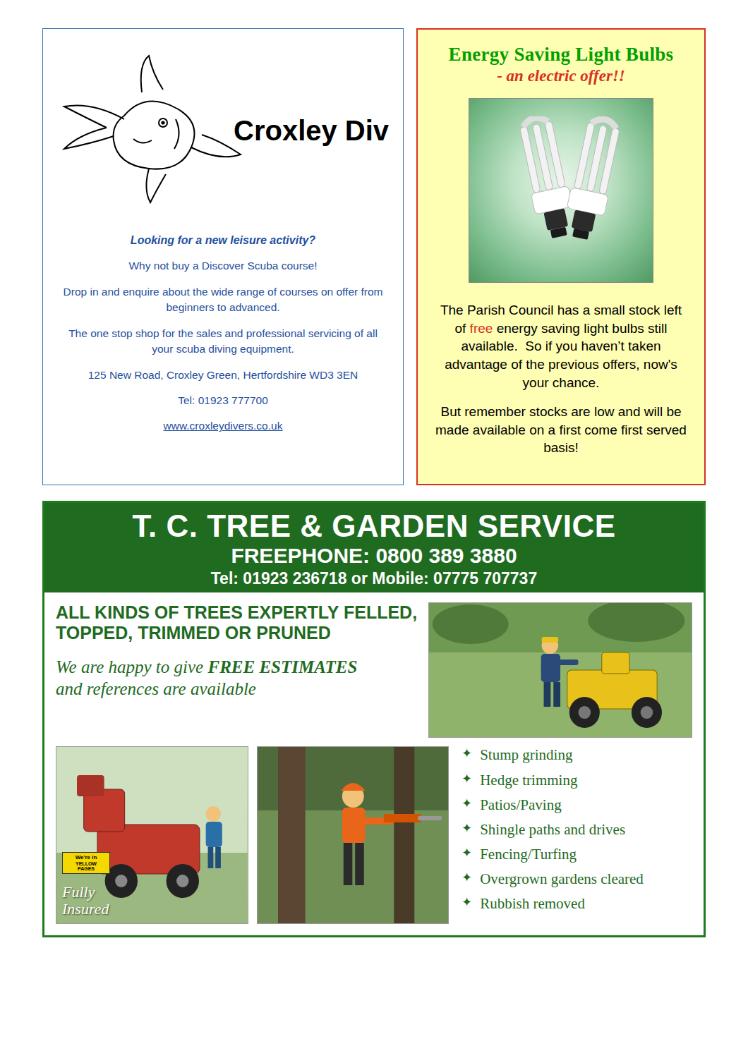Croxley Divers
Looking for a new leisure activity?
Why not buy a Discover Scuba course!
Drop in and enquire about the wide range of courses on offer from beginners to advanced.
The one stop shop for the sales and professional servicing of all your scuba diving equipment.
125 New Road, Croxley Green, Hertfordshire WD3 3EN
Tel: 01923 777700
www.croxleydivers.co.uk
Energy Saving Light Bulbs
- an electric offer!!
The Parish Council has a small stock left of free energy saving light bulbs still available. So if you haven’t taken advantage of the previous offers, now's your chance.
But remember stocks are low and will be made available on a first come first served basis!
T. C. TREE & GARDEN SERVICE
FREEPHONE: 0800 389 3880
Tel: 01923 236718 or Mobile: 07775 707737
ALL KINDS OF TREES EXPERTLY FELLED,
TOPPED, TRIMMED OR PRUNED
We are happy to give FREE ESTIMATES
and references are available
We're inYELLOW
PAGES
Fully
Insured
Stump grinding
Hedge trimming
Patios/Paving
Shingle paths and drives
Fencing/Turfing
Overgrown gardens cleared
Rubbish removed